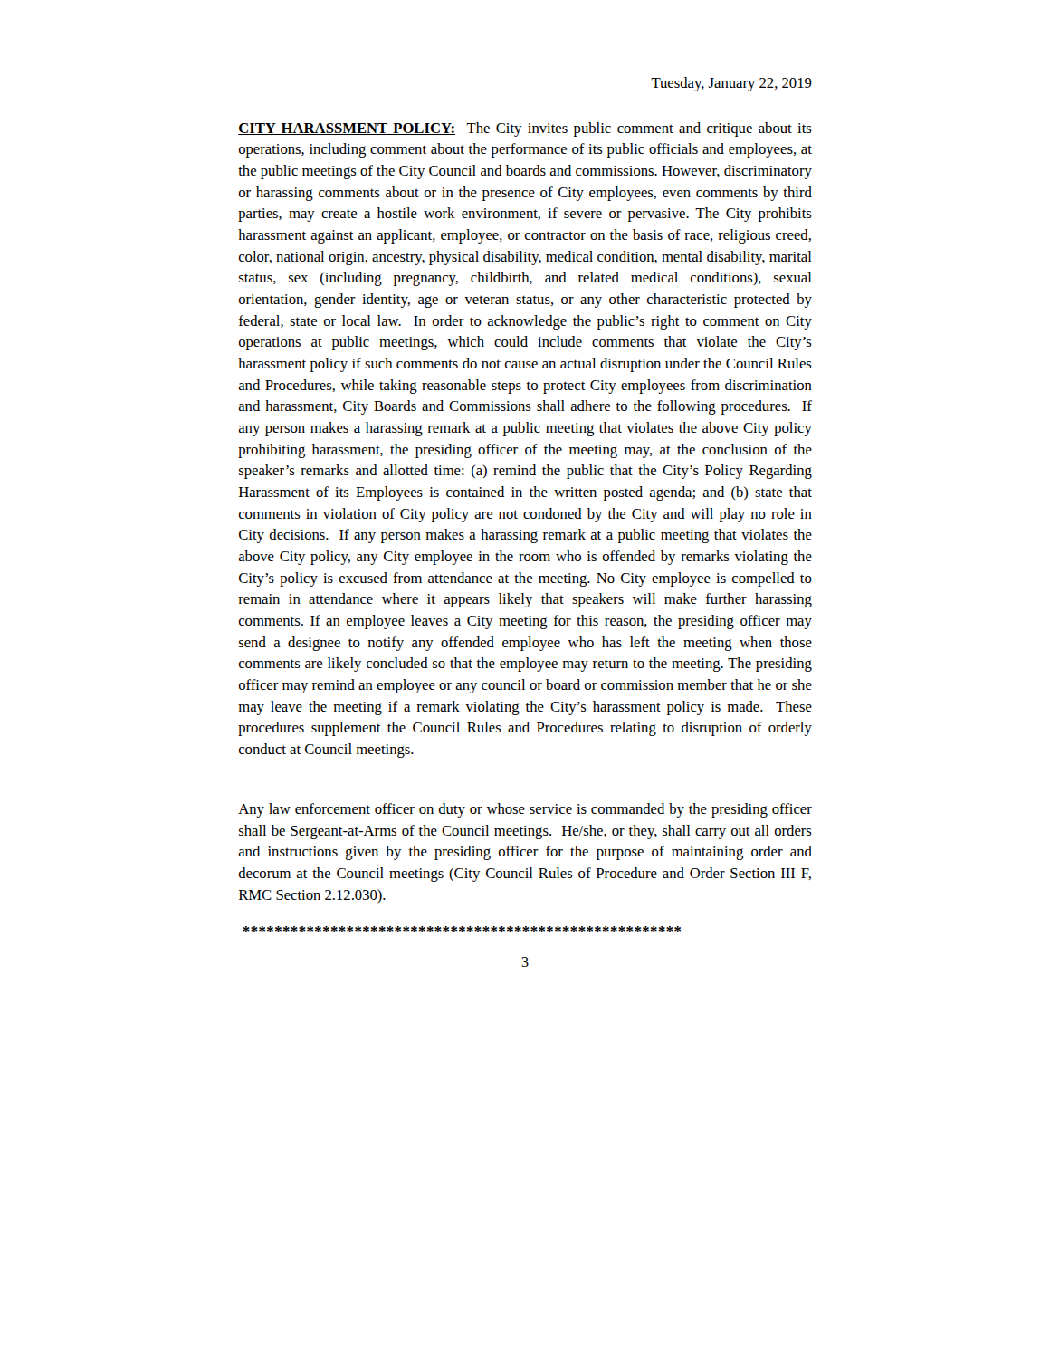Tuesday, January 22, 2019
CITY HARASSMENT POLICY: The City invites public comment and critique about its operations, including comment about the performance of its public officials and employees, at the public meetings of the City Council and boards and commissions. However, discriminatory or harassing comments about or in the presence of City employees, even comments by third parties, may create a hostile work environment, if severe or pervasive. The City prohibits harassment against an applicant, employee, or contractor on the basis of race, religious creed, color, national origin, ancestry, physical disability, medical condition, mental disability, marital status, sex (including pregnancy, childbirth, and related medical conditions), sexual orientation, gender identity, age or veteran status, or any other characteristic protected by federal, state or local law. In order to acknowledge the public’s right to comment on City operations at public meetings, which could include comments that violate the City’s harassment policy if such comments do not cause an actual disruption under the Council Rules and Procedures, while taking reasonable steps to protect City employees from discrimination and harassment, City Boards and Commissions shall adhere to the following procedures. If any person makes a harassing remark at a public meeting that violates the above City policy prohibiting harassment, the presiding officer of the meeting may, at the conclusion of the speaker’s remarks and allotted time: (a) remind the public that the City’s Policy Regarding Harassment of its Employees is contained in the written posted agenda; and (b) state that comments in violation of City policy are not condoned by the City and will play no role in City decisions. If any person makes a harassing remark at a public meeting that violates the above City policy, any City employee in the room who is offended by remarks violating the City’s policy is excused from attendance at the meeting. No City employee is compelled to remain in attendance where it appears likely that speakers will make further harassing comments. If an employee leaves a City meeting for this reason, the presiding officer may send a designee to notify any offended employee who has left the meeting when those comments are likely concluded so that the employee may return to the meeting. The presiding officer may remind an employee or any council or board or commission member that he or she may leave the meeting if a remark violating the City’s harassment policy is made. These procedures supplement the Council Rules and Procedures relating to disruption of orderly conduct at Council meetings.
Any law enforcement officer on duty or whose service is commanded by the presiding officer shall be Sergeant-at-Arms of the Council meetings. He/she, or they, shall carry out all orders and instructions given by the presiding officer for the purpose of maintaining order and decorum at the Council meetings (City Council Rules of Procedure and Order Section III F, RMC Section 2.12.030).
*******************************************************
3